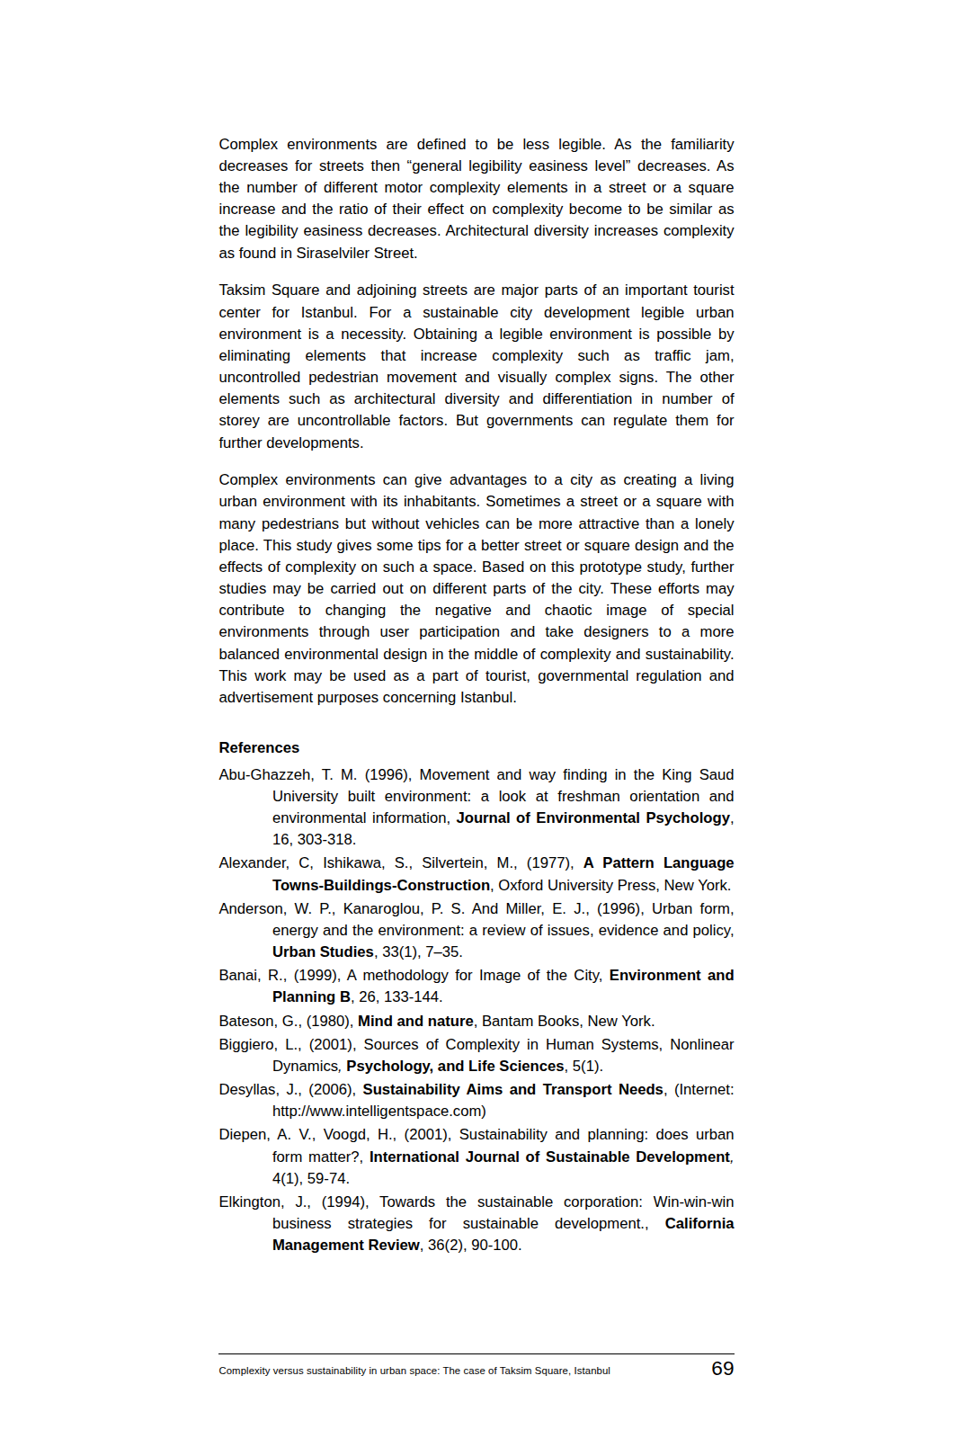Complex environments are defined to be less legible. As the familiarity decreases for streets then “general legibility easiness level” decreases. As the number of different motor complexity elements in a street or a square increase and the ratio of their effect on complexity become to be similar as the legibility easiness decreases. Architectural diversity increases complexity as found in Siraselviler Street.
Taksim Square and adjoining streets are major parts of an important tourist center for Istanbul. For a sustainable city development legible urban environment is a necessity. Obtaining a legible environment is possible by eliminating elements that increase complexity such as traffic jam, uncontrolled pedestrian movement and visually complex signs. The other elements such as architectural diversity and differentiation in number of storey are uncontrollable factors. But governments can regulate them for further developments.
Complex environments can give advantages to a city as creating a living urban environment with its inhabitants. Sometimes a street or a square with many pedestrians but without vehicles can be more attractive than a lonely place. This study gives some tips for a better street or square design and the effects of complexity on such a space. Based on this prototype study, further studies may be carried out on different parts of the city. These efforts may contribute to changing the negative and chaotic image of special environments through user participation and take designers to a more balanced environmental design in the middle of complexity and sustainability. This work may be used as a part of tourist, governmental regulation and advertisement purposes concerning Istanbul.
References
Abu-Ghazzeh, T. M. (1996), Movement and way finding in the King Saud University built environment: a look at freshman orientation and environmental information, Journal of Environmental Psychology, 16, 303-318.
Alexander, C, Ishikawa, S., Silvertein, M., (1977), A Pattern Language Towns-Buildings-Construction, Oxford University Press, New York.
Anderson, W. P., Kanaroglou, P. S. And Miller, E. J., (1996), Urban form, energy and the environment: a review of issues, evidence and policy, Urban Studies, 33(1), 7–35.
Banai, R., (1999), A methodology for Image of the City, Environment and Planning B, 26, 133-144.
Bateson, G., (1980), Mind and nature, Bantam Books, New York.
Biggiero, L., (2001), Sources of Complexity in Human Systems, Nonlinear Dynamics, Psychology, and Life Sciences, 5(1).
Desyllas, J., (2006), Sustainability Aims and Transport Needs, (Internet: http://www.intelligentspace.com)
Diepen, A. V., Voogd, H., (2001), Sustainability and planning: does urban form matter?, International Journal of Sustainable Development, 4(1), 59-74.
Elkington, J., (1994), Towards the sustainable corporation: Win-win-win business strategies for sustainable development., California Management Review, 36(2), 90-100.
Complexity versus sustainability in urban space: The case of Taksim Square, Istanbul 69